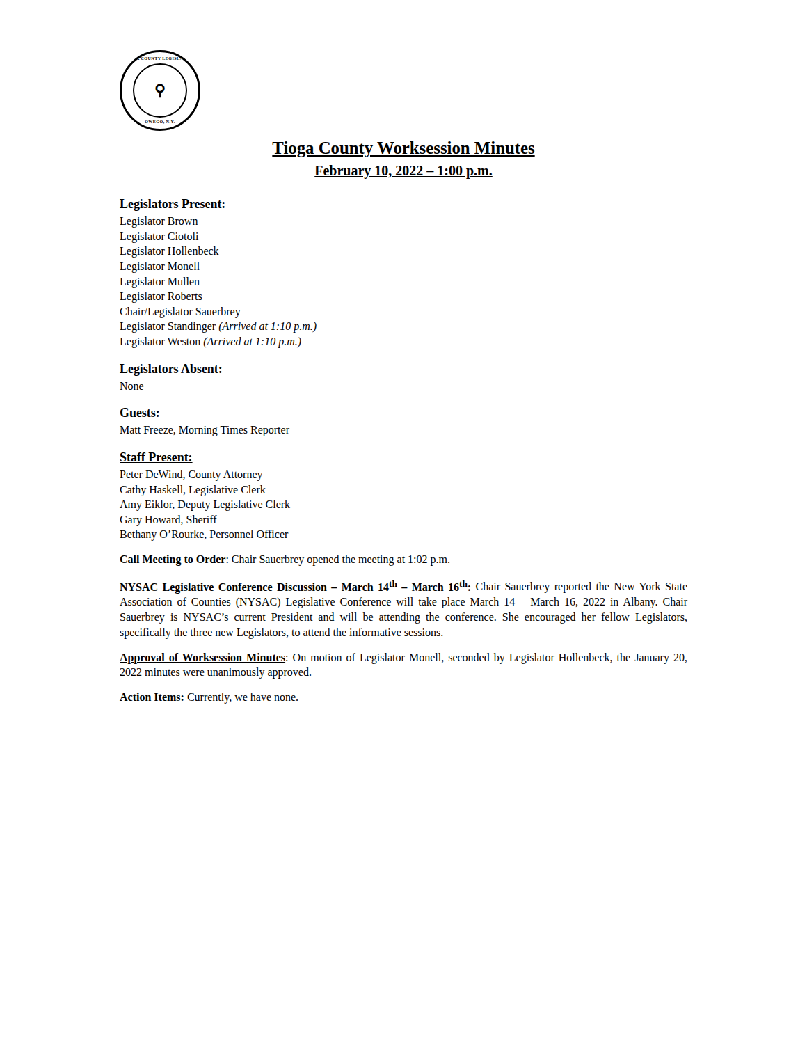TIOGA COUNTY LEGISLATURE
⚲
OWEGO, N.Y.
Tioga County Worksession Minutes
February 10, 2022 – 1:00 p.m.
Legislators Present:
Legislator Brown
Legislator Ciotoli
Legislator Hollenbeck
Legislator Monell
Legislator Mullen
Legislator Roberts
Chair/Legislator Sauerbrey
Legislator Standinger (Arrived at 1:10 p.m.)
Legislator Weston (Arrived at 1:10 p.m.)
Legislators Absent:
None
Guests:
Matt Freeze, Morning Times Reporter
Staff Present:
Peter DeWind, County Attorney
Cathy Haskell, Legislative Clerk
Amy Eiklor, Deputy Legislative Clerk
Gary Howard, Sheriff
Bethany O’Rourke, Personnel Officer
Call Meeting to Order: Chair Sauerbrey opened the meeting at 1:02 p.m.
NYSAC Legislative Conference Discussion – March 14th – March 16th: Chair Sauerbrey reported the New York State Association of Counties (NYSAC) Legislative Conference will take place March 14 – March 16, 2022 in Albany. Chair Sauerbrey is NYSAC’s current President and will be attending the conference. She encouraged her fellow Legislators, specifically the three new Legislators, to attend the informative sessions.
Approval of Worksession Minutes: On motion of Legislator Monell, seconded by Legislator Hollenbeck, the January 20, 2022 minutes were unanimously approved.
Action Items: Currently, we have none.